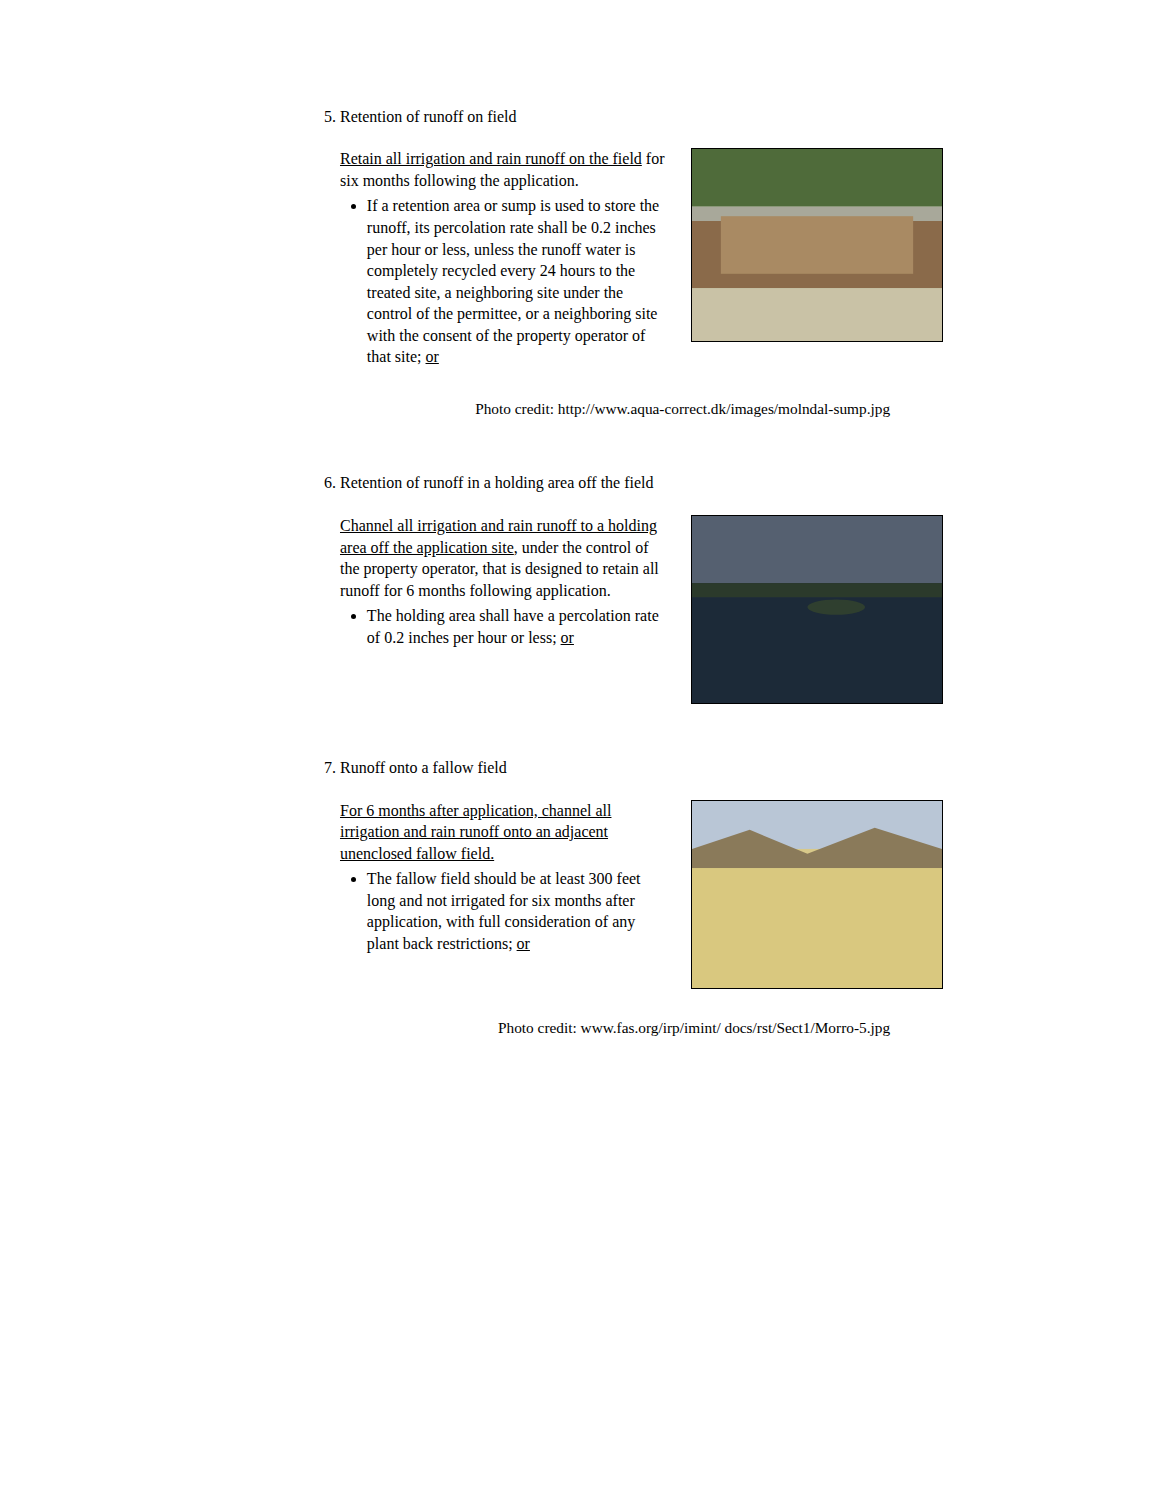Retention of runoff on field
Retain all irrigation and rain runoff on the field for six months following the application.
If a retention area or sump is used to store the runoff, its percolation rate shall be 0.2 inches per hour or less, unless the runoff water is completely recycled every 24 hours to the treated site, a neighboring site under the control of the permittee, or a neighboring site with the consent of the property operator of that site; or
Photo credit: http://www.aqua-correct.dk/images/molndal-sump.jpg
Retention of runoff in a holding area off the field
Channel all irrigation and rain runoff to a holding area off the application site, under the control of the property operator, that is designed to retain all runoff for 6 months following application.
The holding area shall have a percolation rate of 0.2 inches per hour or less; or
Runoff onto a fallow field
For 6 months after application, channel all irrigation and rain runoff onto an adjacent unenclosed fallow field.
The fallow field should be at least 300 feet long and not irrigated for six months after application, with full consideration of any plant back restrictions; or
Photo credit: www.fas.org/irp/imint/ docs/rst/Sect1/Morro-5.jpg